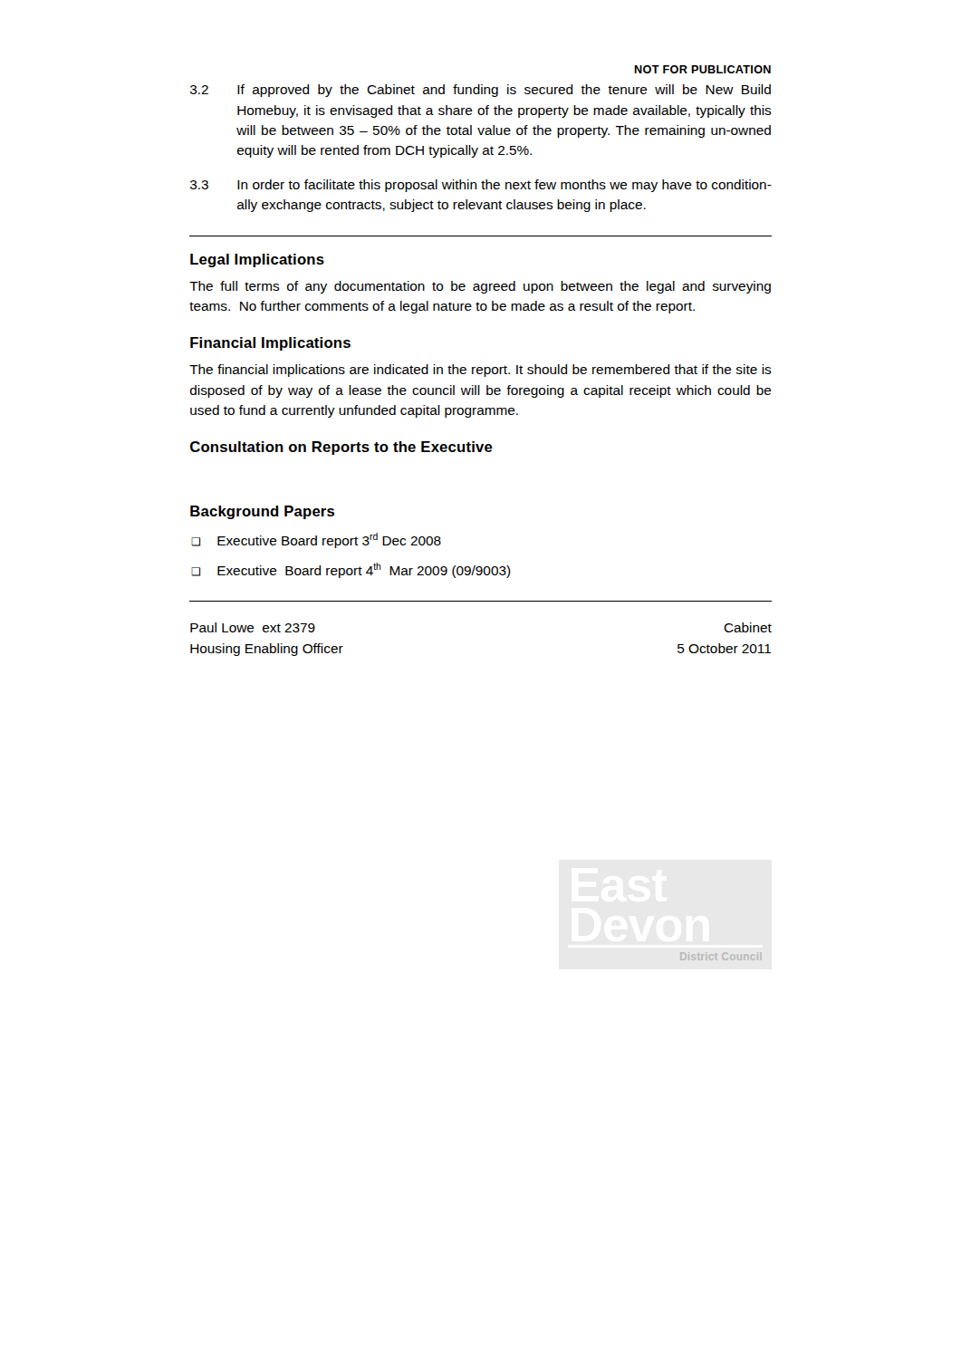NOT FOR PUBLICATION
3.2
If approved by the Cabinet and funding is secured the tenure will be New Build Homebuy, it is envisaged that a share of the property be made available, typically this will be between 35 – 50% of the total value of the property. The remaining un-owned equity will be rented from DCH typically at 2.5%.
3.3
In order to facilitate this proposal within the next few months we may have to conditionally exchange contracts, subject to relevant clauses being in place.
Legal Implications
The full terms of any documentation to be agreed upon between the legal and surveying teams. No further comments of a legal nature to be made as a result of the report.
Financial Implications
The financial implications are indicated in the report. It should be remembered that if the site is disposed of by way of a lease the council will be foregoing a capital receipt which could be used to fund a currently unfunded capital programme.
Consultation on Reports to the Executive
Background Papers
❑Executive Board report 3rd Dec 2008
❑Executive Board report 4th Mar 2009 (09/9003)
Paul Lowe ext 2379
Housing Enabling Officer
Cabinet
5 October 2011
East
Devon
District Council